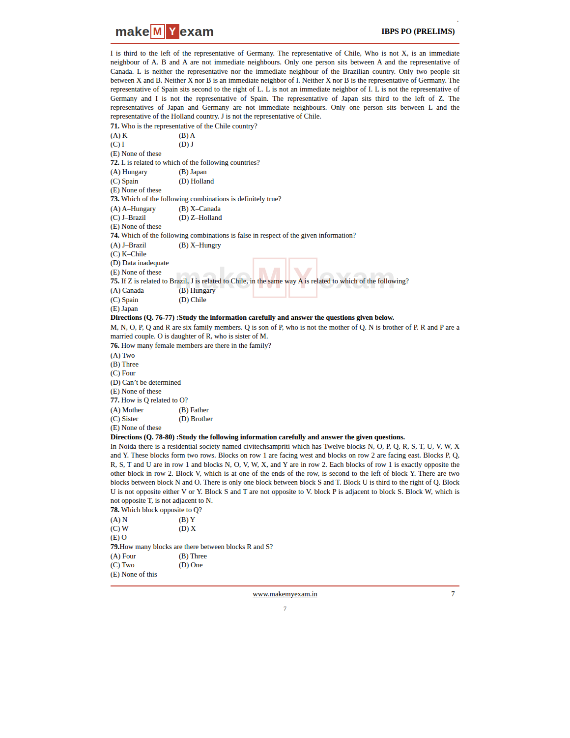.
makeMYexam
IBPS PO (PRELIMS)
makeMYexam
I is third to the left of the representative of Germany. The representative of Chile, Who is not X, is an immediate neighbour of A. B and A are not immediate neighbours. Only one person sits between A and the representative of Canada. L is neither the representative nor the immediate neighbour of the Brazilian country. Only two people sit between X and B. Neither X nor B is an immediate neighbor of I. Neither X nor B is the representative of Germany. The representative of Spain sits second to the right of L. L is not an immediate neighbor of I. L is not the representative of Germany and I is not the representative of Spain. The representative of Japan sits third to the left of Z. The representatives of Japan and Germany are not immediate neighbours. Only one person sits between L and the representative of the Holland country. J is not the representative of Chile.
71. Who is the representative of the Chile country?
(A) K(B) A (C) I(D) J (E) None of these
72. L is related to which of the following countries?
(A) Hungary(B) Japan (C) Spain(D) Holland (E) None of these
73. Which of the following combinations is definitely true?
(A) A–Hungary(B) X–Canada (C) J–Brazil(D) Z–Holland (E) None of these
74. Which of the following combinations is false in respect of the given information?
(A) J–Brazil(B) X–Hungry (C) K–Chile (D) Data inadequate (E) None of these
75. If Z is related to Brazil, J is related to Chile, in the same way A is related to which of the following?
(A) Canada(B) Hungary (C) Spain(D) Chile (E) Japan
Directions (Q. 76-77) :Study the information carefully and answer the questions given below.
M, N, O, P, Q and R are six family members. Q is son of P, who is not the mother of Q. N is brother of P. R and P are a married couple. O is daughter of R, who is sister of M.
76. How many female members are there in the family?
(A) Two (B) Three (C) Four (D) Can’t be determined (E) None of these
77. How is Q related to O?
(A) Mother(B) Father (C) Sister(D) Brother (E) None of these
Directions (Q. 78-80) :Study the following information carefully and answer the given questions.
In Noida there is a residential society named civitechsampriti which has Twelve blocks N, O, P, Q, R, S, T, U, V, W, X and Y. These blocks form two rows. Blocks on row 1 are facing west and blocks on row 2 are facing east. Blocks P, Q, R, S, T and U are in row 1 and blocks N, O, V, W, X, and Y are in row 2. Each blocks of row 1 is exactly opposite the other block in row 2. Block V, which is at one of the ends of the row, is second to the left of block Y. There are two blocks between block N and O. There is only one block between block S and T. Block U is third to the right of Q. Block U is not opposite either V or Y. Block S and T are not opposite to V. block P is adjacent to block S. Block W, which is not opposite T, is not adjacent to N.
78. Which block opposite to Q?
(A) N(B) Y (C) W(D) X (E) O
79. How many blocks are there between blocks R and S?
(A) Four(B) Three (C) Two(D) One (E) None of this
www.makemyexam.in 7
7